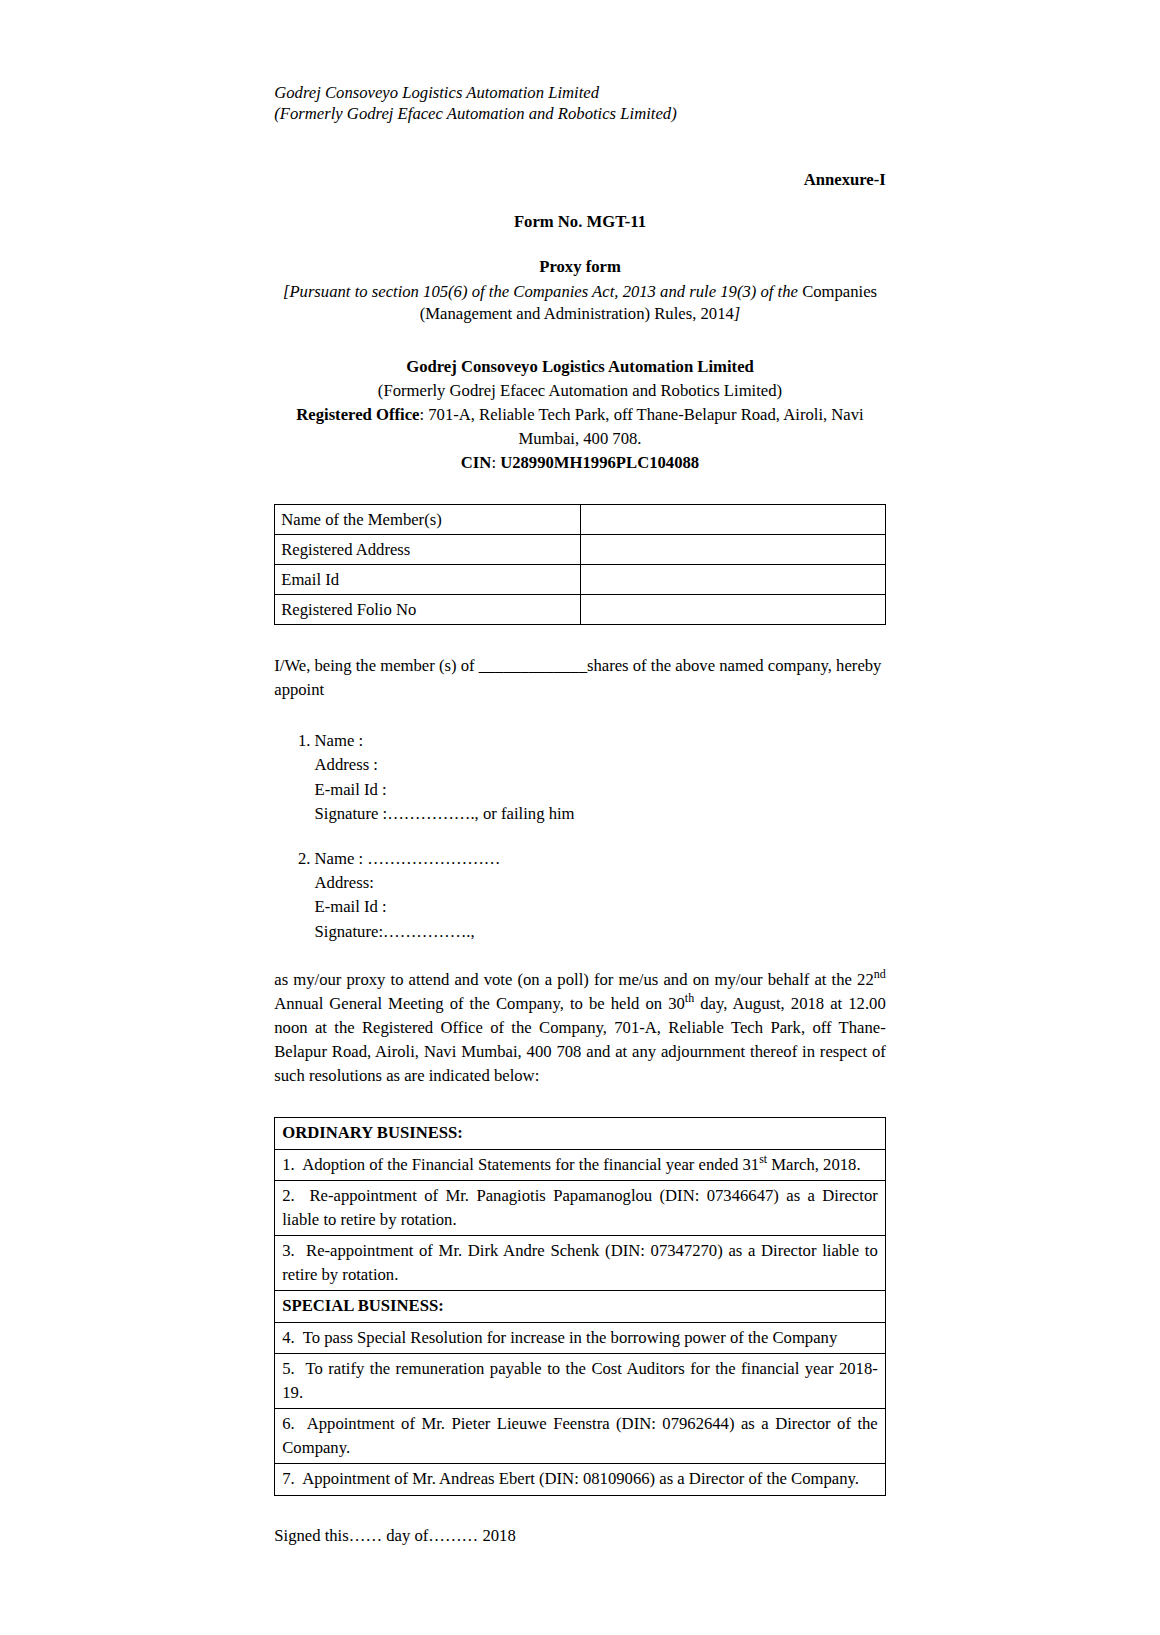Godrej Consoveyo Logistics Automation Limited
(Formerly Godrej Efacec Automation and Robotics Limited)
Annexure-I
Form No. MGT-11
Proxy form
[Pursuant to section 105(6) of the Companies Act, 2013 and rule 19(3) of the Companies (Management and Administration) Rules, 2014]
Godrej Consoveyo Logistics Automation Limited
(Formerly Godrej Efacec Automation and Robotics Limited)
Registered Office: 701-A, Reliable Tech Park, off Thane-Belapur Road, Airoli, Navi Mumbai, 400 708.
CIN: U28990MH1996PLC104088
| Name of the Member(s) | |
| Registered Address | |
| Email Id | |
| Registered Folio No | |
I/We, being the member (s) of _____________shares of the above named company, hereby appoint
Name : Address : E-mail Id : Signature :……………., or failing him
Name : …………………… Address: E-mail Id : Signature:…………….,
as my/our proxy to attend and vote (on a poll) for me/us and on my/our behalf at the 22nd Annual General Meeting of the Company, to be held on 30th day, August, 2018 at 12.00 noon at the Registered Office of the Company, 701-A, Reliable Tech Park, off Thane-Belapur Road, Airoli, Navi Mumbai, 400 708 and at any adjournment thereof in respect of such resolutions as are indicated below:
| ORDINARY BUSINESS: |
| 1. Adoption of the Financial Statements for the financial year ended 31 st March, 2018. |
| 2. Re-appointment of Mr. Panagiotis Papamanoglou (DIN: 07346647) as a Director liable to retire by rotation. |
| 3. Re-appointment of Mr. Dirk Andre Schenk (DIN: 07347270) as a Director liable to retire by rotation. |
| SPECIAL BUSINESS: |
| 4. To pass Special Resolution for increase in the borrowing power of the Company |
| 5. To ratify the remuneration payable to the Cost Auditors for the financial year 2018-19. |
| 6. Appointment of Mr. Pieter Lieuwe Feenstra (DIN: 07962644) as a Director of the Company. |
| 7. Appointment of Mr. Andreas Ebert (DIN: 08109066) as a Director of the Company. |
Signed this…… day of……… 2018